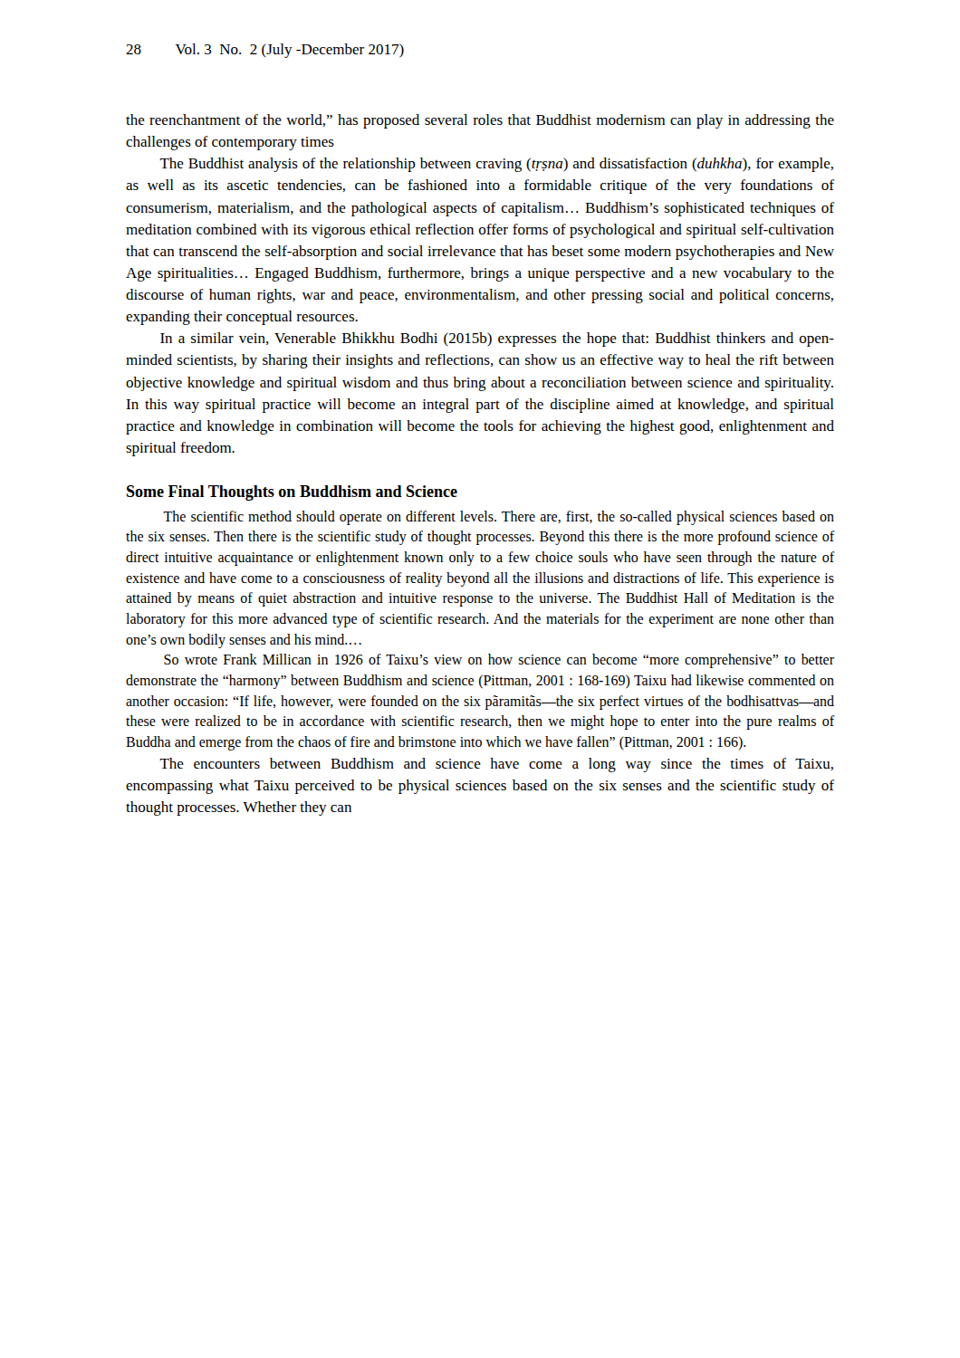28 Vol. 3 No. 2 (July -December 2017)
the reenchantment of the world,” has proposed several roles that Buddhist modernism can play in addressing the challenges of contemporary times
The Buddhist analysis of the relationship between craving (tṛṣna) and dissatisfaction (duhkha), for example, as well as its ascetic tendencies, can be fashioned into a formidable critique of the very foundations of consumerism, materialism, and the pathological aspects of capitalism… Buddhism’s sophisticated techniques of meditation combined with its vigorous ethical reflection offer forms of psychological and spiritual self-cultivation that can transcend the self-absorption and social irrelevance that has beset some modern psychotherapies and New Age spiritualities… Engaged Buddhism, furthermore, brings a unique perspective and a new vocabulary to the discourse of human rights, war and peace, environmentalism, and other pressing social and political concerns, expanding their conceptual resources.
In a similar vein, Venerable Bhikkhu Bodhi (2015b) expresses the hope that: Buddhist thinkers and open-minded scientists, by sharing their insights and reflections, can show us an effective way to heal the rift between objective knowledge and spiritual wisdom and thus bring about a reconciliation between science and spirituality. In this way spiritual practice will become an integral part of the discipline aimed at knowledge, and spiritual practice and knowledge in combination will become the tools for achieving the highest good, enlightenment and spiritual freedom.
Some Final Thoughts on Buddhism and Science
The scientific method should operate on different levels. There are, first, the so-called physical sciences based on the six senses. Then there is the scientific study of thought processes. Beyond this there is the more profound science of direct intuitive acquaintance or enlightenment known only to a few choice souls who have seen through the nature of existence and have come to a consciousness of reality beyond all the illusions and distractions of life. This experience is attained by means of quiet abstraction and intuitive response to the universe. The Buddhist Hall of Meditation is the laboratory for this more advanced type of scientific research. And the materials for the experiment are none other than one’s own bodily senses and his mind.…
So wrote Frank Millican in 1926 of Taixu’s view on how science can become “more comprehensive” to better demonstrate the “harmony” between Buddhism and science (Pittman, 2001 : 168-169) Taixu had likewise commented on another occasion: “If life, however, were founded on the six pãramitãs—the six perfect virtues of the bodhisattvas—and these were realized to be in accordance with scientific research, then we might hope to enter into the pure realms of Buddha and emerge from the chaos of fire and brimstone into which we have fallen” (Pittman, 2001 : 166).
The encounters between Buddhism and science have come a long way since the times of Taixu, encompassing what Taixu perceived to be physical sciences based on the six senses and the scientific study of thought processes. Whether they can